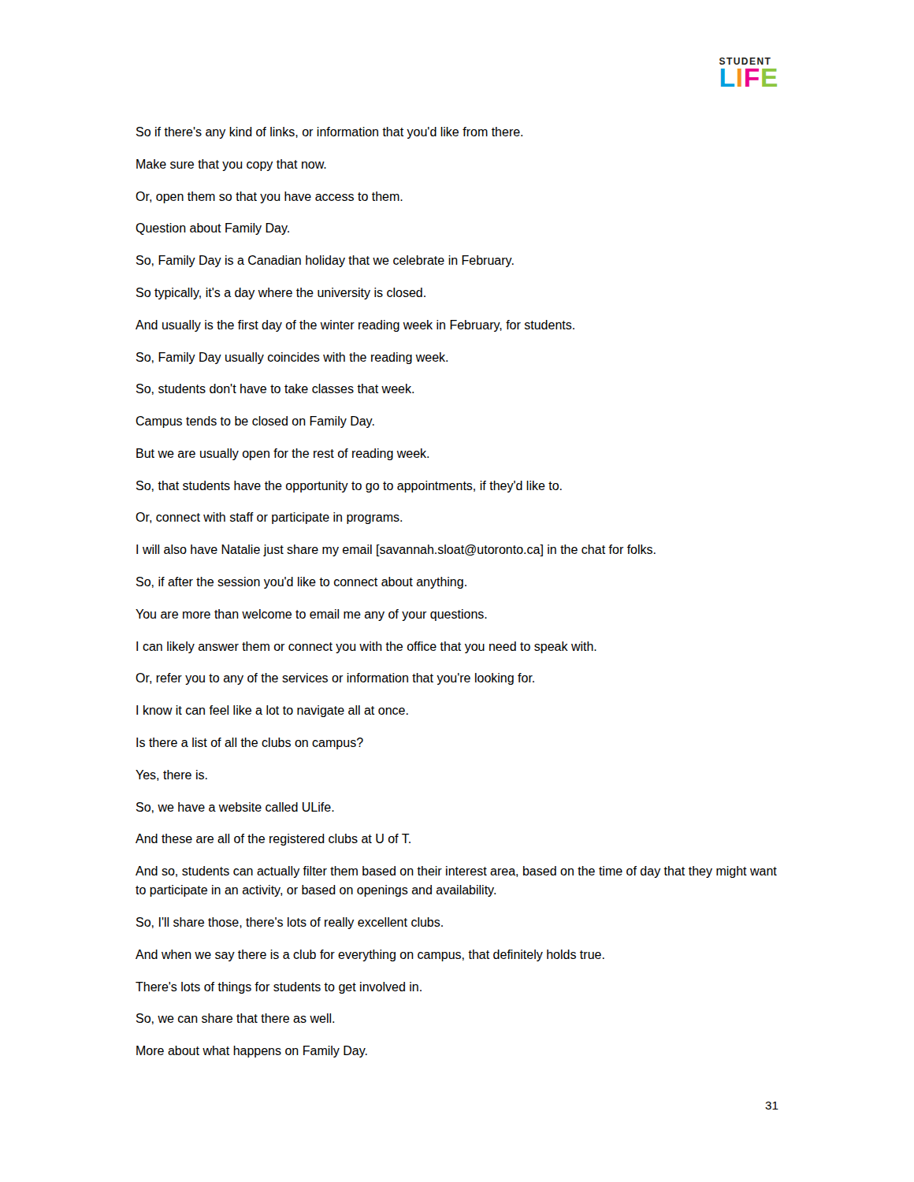STUDENT LIFE
So if there's any kind of links, or information that you'd like from there.
Make sure that you copy that now.
Or, open them so that you have access to them.
Question about Family Day.
So, Family Day is a Canadian holiday that we celebrate in February.
So typically, it's a day where the university is closed.
And usually is the first day of the winter reading week in February, for students.
So, Family Day usually coincides with the reading week.
So, students don't have to take classes that week.
Campus tends to be closed on Family Day.
But we are usually open for the rest of reading week.
So, that students have the opportunity to go to appointments, if they'd like to.
Or, connect with staff or participate in programs.
I will also have Natalie just share my email [savannah.sloat@utoronto.ca] in the chat for folks.
So, if after the session you'd like to connect about anything.
You are more than welcome to email me any of your questions.
I can likely answer them or connect you with the office that you need to speak with.
Or, refer you to any of the services or information that you're looking for.
I know it can feel like a lot to navigate all at once.
Is there a list of all the clubs on campus?
Yes, there is.
So, we have a website called ULife.
And these are all of the registered clubs at U of T.
And so, students can actually filter them based on their interest area, based on the time of day that they might want to participate in an activity, or based on openings and availability.
So, I'll share those, there's lots of really excellent clubs.
And when we say there is a club for everything on campus, that definitely holds true.
There's lots of things for students to get involved in.
So, we can share that there as well.
More about what happens on Family Day.
31